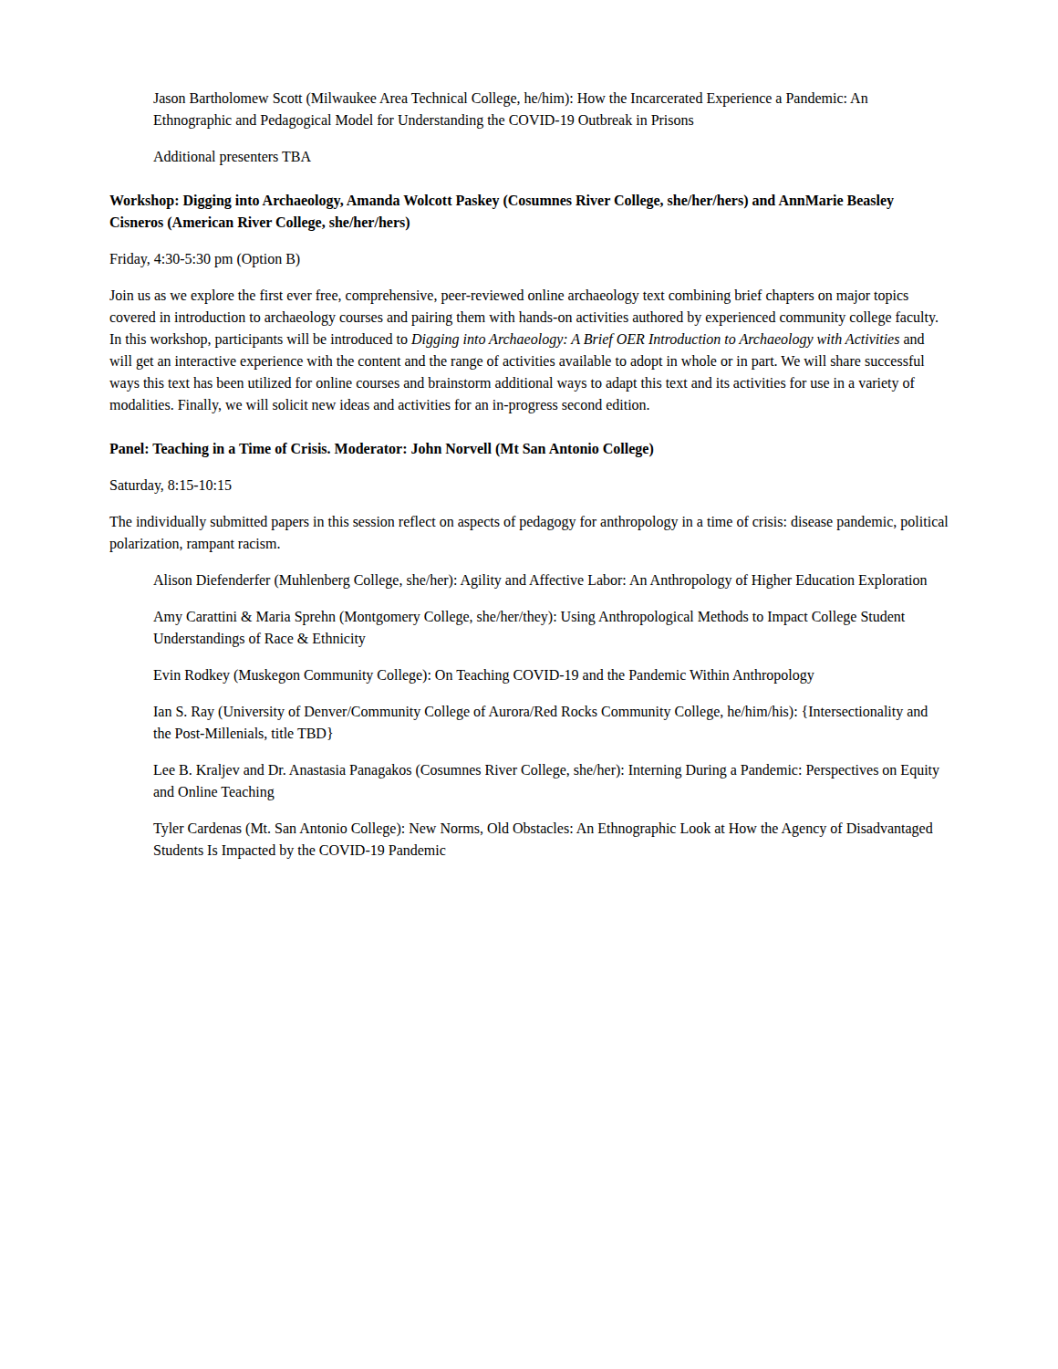Jason Bartholomew Scott (Milwaukee Area Technical College, he/him): How the Incarcerated Experience a Pandemic: An Ethnographic and Pedagogical Model for Understanding the COVID-19 Outbreak in Prisons
Additional presenters TBA
Workshop: Digging into Archaeology, Amanda Wolcott Paskey (Cosumnes River College, she/her/hers) and AnnMarie Beasley Cisneros (American River College, she/her/hers)
Friday, 4:30-5:30 pm (Option B)
Join us as we explore the first ever free, comprehensive, peer-reviewed online archaeology text combining brief chapters on major topics covered in introduction to archaeology courses and pairing them with hands-on activities authored by experienced community college faculty. In this workshop, participants will be introduced to Digging into Archaeology: A Brief OER Introduction to Archaeology with Activities and will get an interactive experience with the content and the range of activities available to adopt in whole or in part. We will share successful ways this text has been utilized for online courses and brainstorm additional ways to adapt this text and its activities for use in a variety of modalities. Finally, we will solicit new ideas and activities for an in-progress second edition.
Panel: Teaching in a Time of Crisis. Moderator: John Norvell (Mt San Antonio College)
Saturday, 8:15-10:15
The individually submitted papers in this session reflect on aspects of pedagogy for anthropology in a time of crisis: disease pandemic, political polarization, rampant racism.
Alison Diefenderfer (Muhlenberg College, she/her): Agility and Affective Labor: An Anthropology of Higher Education Exploration
Amy Carattini & Maria Sprehn (Montgomery College, she/her/they): Using Anthropological Methods to Impact College Student Understandings of Race & Ethnicity
Evin Rodkey (Muskegon Community College): On Teaching COVID-19 and the Pandemic Within Anthropology
Ian S. Ray (University of Denver/Community College of Aurora/Red Rocks Community College, he/him/his): {Intersectionality and the Post-Millenials, title TBD}
Lee B. Kraljev and Dr. Anastasia Panagakos (Cosumnes River College, she/her): Interning During a Pandemic: Perspectives on Equity and Online Teaching
Tyler Cardenas (Mt. San Antonio College): New Norms, Old Obstacles: An Ethnographic Look at How the Agency of Disadvantaged Students Is Impacted by the COVID-19 Pandemic